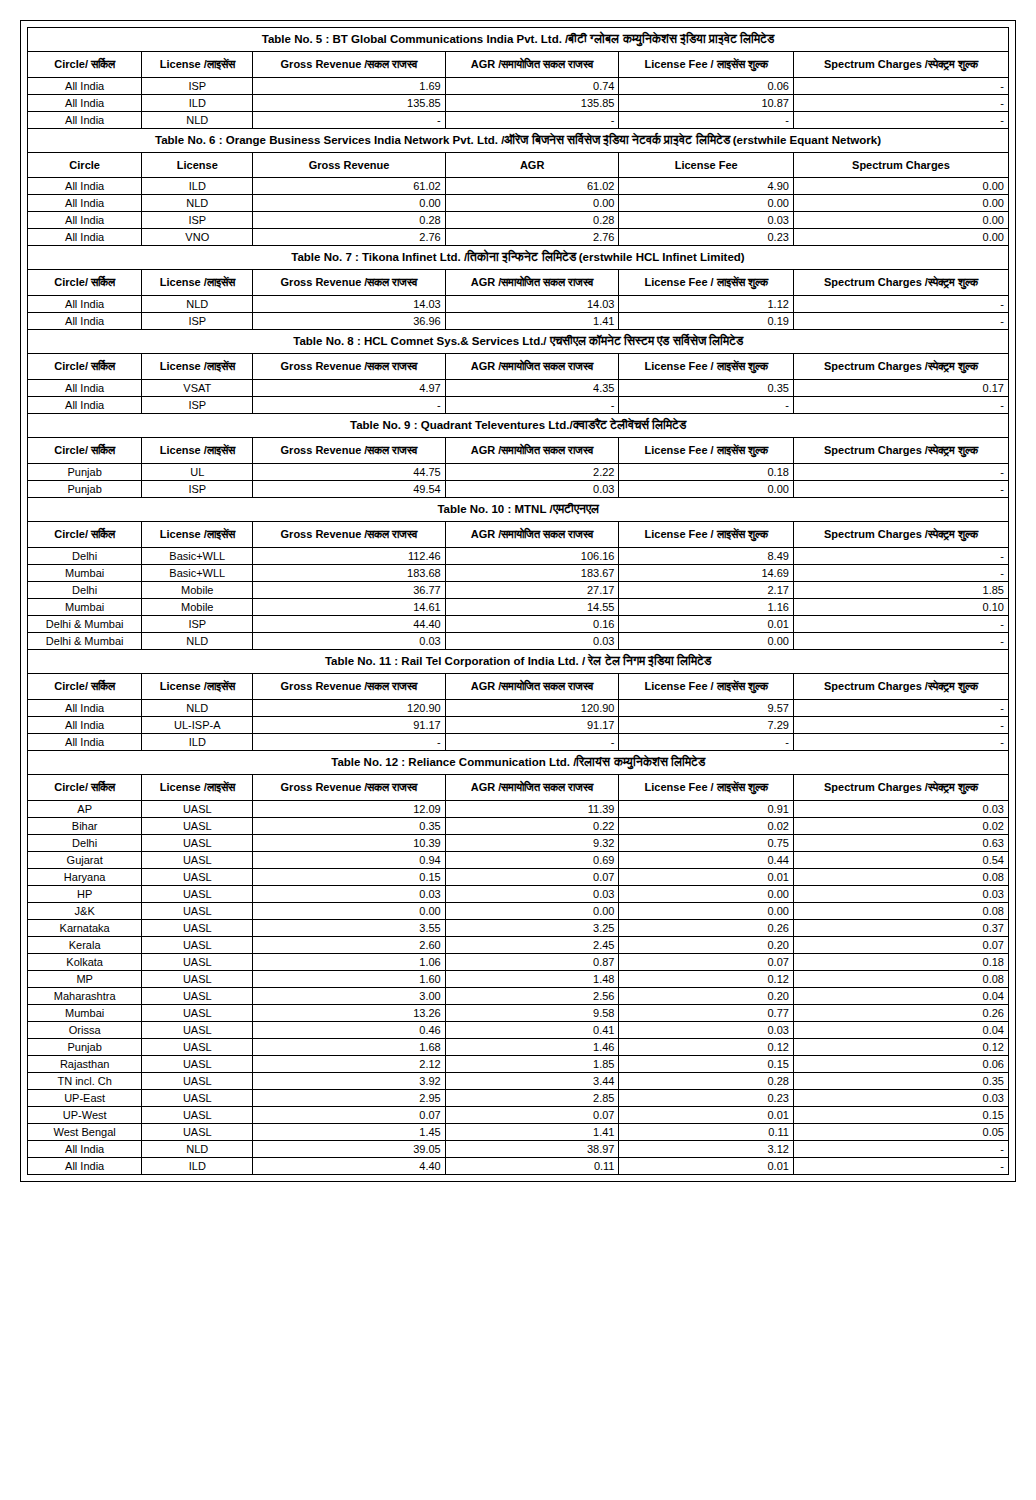| Table No. 5 : BT Global Communications India Pvt. Ltd. /बीटी ग्लोबल कम्युनिकेशंस इंडिया प्राइवेट लिमिटेड |
| Circle/ सर्किल | License /लाइसेंस | Gross Revenue /सकल राजस्व | AGR /समायोजित सकल राजस्व | License Fee / लाइसेंस शुल्क | Spectrum Charges /स्पेक्ट्रम शुल्क |
| All India | ISP | 1.69 | 0.74 | 0.06 | - |
| All India | ILD | 135.85 | 135.85 | 10.87 | - |
| All India | NLD | - | - | - | - |
| Table No. 6 : Orange Business Services India Network Pvt. Ltd. /ऑरेंज बिजनेस सर्विसेज इंडिया नेटवर्क प्राइवेट लिमिटेड (erstwhile Equant Network) |
| Circle | License | Gross Revenue | AGR | License Fee | Spectrum Charges |
| All India | ILD | 61.02 | 61.02 | 4.90 | 0.00 |
| All India | NLD | 0.00 | 0.00 | 0.00 | 0.00 |
| All India | ISP | 0.28 | 0.28 | 0.03 | 0.00 |
| All India | VNO | 2.76 | 2.76 | 0.23 | 0.00 |
| Table No. 7 : Tikona Infinet Ltd. /तिकोना इन्फिनेट लिमिटेड (erstwhile HCL Infinet Limited) |
| Circle/ सर्किल | License /लाइसेंस | Gross Revenue /सकल राजस्व | AGR /समायोजित सकल राजस्व | License Fee / लाइसेंस शुल्क | Spectrum Charges /स्पेक्ट्रम शुल्क |
| All India | NLD | 14.03 | 14.03 | 1.12 | - |
| All India | ISP | 36.96 | 1.41 | 0.19 | - |
| Table No. 8 : HCL Comnet Sys.& Services Ltd./ एचसीएल कॉमनेट सिस्टम एंड सर्विसेज लिमिटेड |
| Circle/ सर्किल | License /लाइसेंस | Gross Revenue /सकल राजस्व | AGR /समायोजित सकल राजस्व | License Fee / लाइसेंस शुल्क | Spectrum Charges /स्पेक्ट्रम शुल्क |
| All India | VSAT | 4.97 | 4.35 | 0.35 | 0.17 |
| All India | ISP | - | - | - | - |
| Table No. 9 : Quadrant Televentures Ltd./क्वाडरैंट टेलीवेंचर्स लिमिटेड |
| Circle/ सर्किल | License /लाइसेंस | Gross Revenue /सकल राजस्व | AGR /समायोजित सकल राजस्व | License Fee / लाइसेंस शुल्क | Spectrum Charges /स्पेक्ट्रम शुल्क |
| Punjab | UL | 44.75 | 2.22 | 0.18 | - |
| Punjab | ISP | 49.54 | 0.03 | 0.00 | - |
| Table No. 10 : MTNL /एमटीएनएल |
| Circle/ सर्किल | License /लाइसेंस | Gross Revenue /सकल राजस्व | AGR /समायोजित सकल राजस्व | License Fee / लाइसेंस शुल्क | Spectrum Charges /स्पेक्ट्रम शुल्क |
| Delhi | Basic+WLL | 112.46 | 106.16 | 8.49 | - |
| Mumbai | Basic+WLL | 183.68 | 183.67 | 14.69 | - |
| Delhi | Mobile | 36.77 | 27.17 | 2.17 | 1.85 |
| Mumbai | Mobile | 14.61 | 14.55 | 1.16 | 0.10 |
| Delhi & Mumbai | ISP | 44.40 | 0.16 | 0.01 | - |
| Delhi & Mumbai | NLD | 0.03 | 0.03 | 0.00 | - |
| Table No. 11 : Rail Tel Corporation of India Ltd. / रेल टेल निगम इंडिया लिमिटेड |
| Circle/ सर्किल | License /लाइसेंस | Gross Revenue /सकल राजस्व | AGR /समायोजित सकल राजस्व | License Fee / लाइसेंस शुल्क | Spectrum Charges /स्पेक्ट्रम शुल्क |
| All India | NLD | 120.90 | 120.90 | 9.57 | - |
| All India | UL-ISP-A | 91.17 | 91.17 | 7.29 | - |
| All India | ILD | - | - | - | - |
| Table No. 12 : Reliance Communication Ltd. /रिलायंस कम्युनिकेशंस लिमिटेड |
| Circle/ सर्किल | License /लाइसेंस | Gross Revenue /सकल राजस्व | AGR /समायोजित सकल राजस्व | License Fee / लाइसेंस शुल्क | Spectrum Charges /स्पेक्ट्रम शुल्क |
| AP | UASL | 12.09 | 11.39 | 0.91 | 0.03 |
| Bihar | UASL | 0.35 | 0.22 | 0.02 | 0.02 |
| Delhi | UASL | 10.39 | 9.32 | 0.75 | 0.63 |
| Gujarat | UASL | 0.94 | 0.69 | 0.44 | 0.54 |
| Haryana | UASL | 0.15 | 0.07 | 0.01 | 0.08 |
| HP | UASL | 0.03 | 0.03 | 0.00 | 0.03 |
| J&K | UASL | 0.00 | 0.00 | 0.00 | 0.08 |
| Karnataka | UASL | 3.55 | 3.25 | 0.26 | 0.37 |
| Kerala | UASL | 2.60 | 2.45 | 0.20 | 0.07 |
| Kolkata | UASL | 1.06 | 0.87 | 0.07 | 0.18 |
| MP | UASL | 1.60 | 1.48 | 0.12 | 0.08 |
| Maharashtra | UASL | 3.00 | 2.56 | 0.20 | 0.04 |
| Mumbai | UASL | 13.26 | 9.58 | 0.77 | 0.26 |
| Orissa | UASL | 0.46 | 0.41 | 0.03 | 0.04 |
| Punjab | UASL | 1.68 | 1.46 | 0.12 | 0.12 |
| Rajasthan | UASL | 2.12 | 1.85 | 0.15 | 0.06 |
| TN incl. Ch | UASL | 3.92 | 3.44 | 0.28 | 0.35 |
| UP-East | UASL | 2.95 | 2.85 | 0.23 | 0.03 |
| UP-West | UASL | 0.07 | 0.07 | 0.01 | 0.15 |
| West Bengal | UASL | 1.45 | 1.41 | 0.11 | 0.05 |
| All India | NLD | 39.05 | 38.97 | 3.12 | - |
| All India | ILD | 4.40 | 0.11 | 0.01 | - |